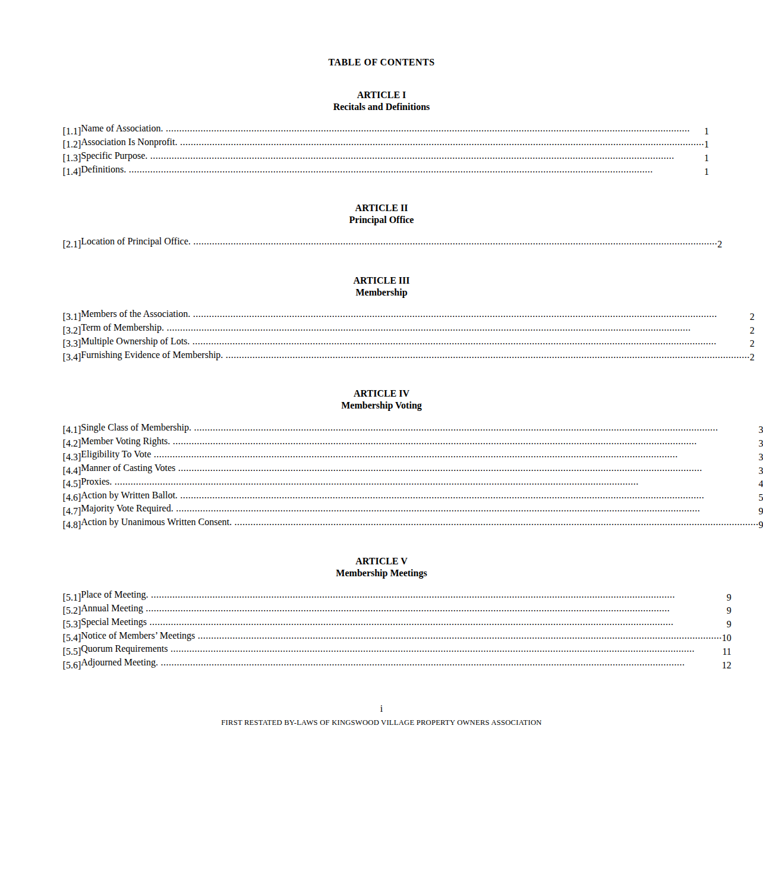TABLE OF CONTENTS
ARTICLE I Recitals and Definitions
| [1.1] | Name of Association. | 1 |
| [1.2] | Association Is Nonprofit. | 1 |
| [1.3] | Specific Purpose. | 1 |
| [1.4] | Definitions. | 1 |
ARTICLE II Principal Office
| [2.1] | Location of Principal Office. | 2 |
ARTICLE III Membership
| [3.1] | Members of the Association. | 2 |
| [3.2] | Term of Membership. | 2 |
| [3.3] | Multiple Ownership of Lots. | 2 |
| [3.4] | Furnishing Evidence of Membership. | 2 |
ARTICLE IV Membership Voting
| [4.1] | Single Class of Membership. | 3 |
| [4.2] | Member Voting Rights. | 3 |
| [4.3] | Eligibility To Vote | 3 |
| [4.4] | Manner of Casting Votes | 3 |
| [4.5] | Proxies. | 4 |
| [4.6] | Action by Written Ballot. | 5 |
| [4.7] | Majority Vote Required. | 9 |
| [4.8] | Action by Unanimous Written Consent. | 9 |
ARTICLE V Membership Meetings
| [5.1] | Place of Meeting. | 9 |
| [5.2] | Annual Meeting | 9 |
| [5.3] | Special Meetings | 9 |
| [5.4] | Notice of Members’ Meetings | 10 |
| [5.5] | Quorum Requirements | 11 |
| [5.6] | Adjourned Meeting. | 12 |
i
FIRST RESTATED BY-LAWS OF KINGSWOOD VILLAGE PROPERTY OWNERS ASSOCIATION